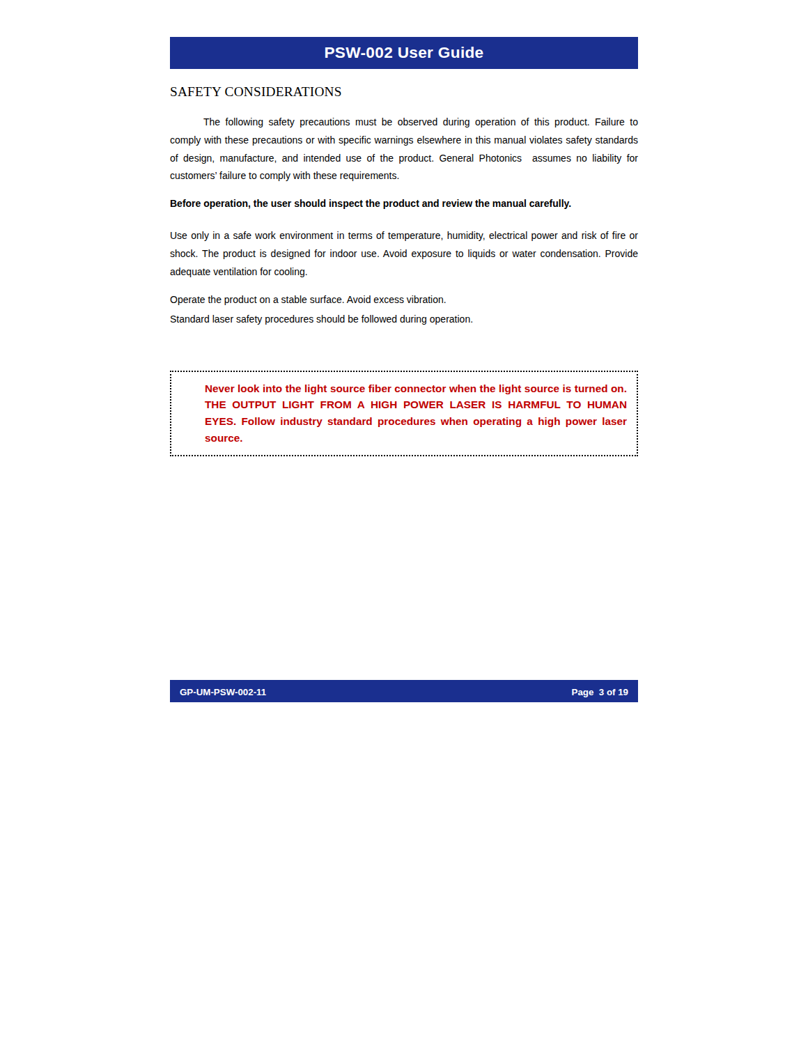PSW-002 User Guide
SAFETY CONSIDERATIONS
The following safety precautions must be observed during operation of this product. Failure to comply with these precautions or with specific warnings elsewhere in this manual violates safety standards of design, manufacture, and intended use of the product. General Photonics assumes no liability for customers’ failure to comply with these requirements.
Before operation, the user should inspect the product and review the manual carefully.
Use only in a safe work environment in terms of temperature, humidity, electrical power and risk of fire or shock. The product is designed for indoor use. Avoid exposure to liquids or water condensation. Provide adequate ventilation for cooling.
Operate the product on a stable surface. Avoid excess vibration.
Standard laser safety procedures should be followed during operation.
Never look into the light source fiber connector when the light source is turned on. THE OUTPUT LIGHT FROM A HIGH POWER LASER IS HARMFUL TO HUMAN EYES. Follow industry standard procedures when operating a high power laser source.
GP-UM-PSW-002-11 Page 3 of 19